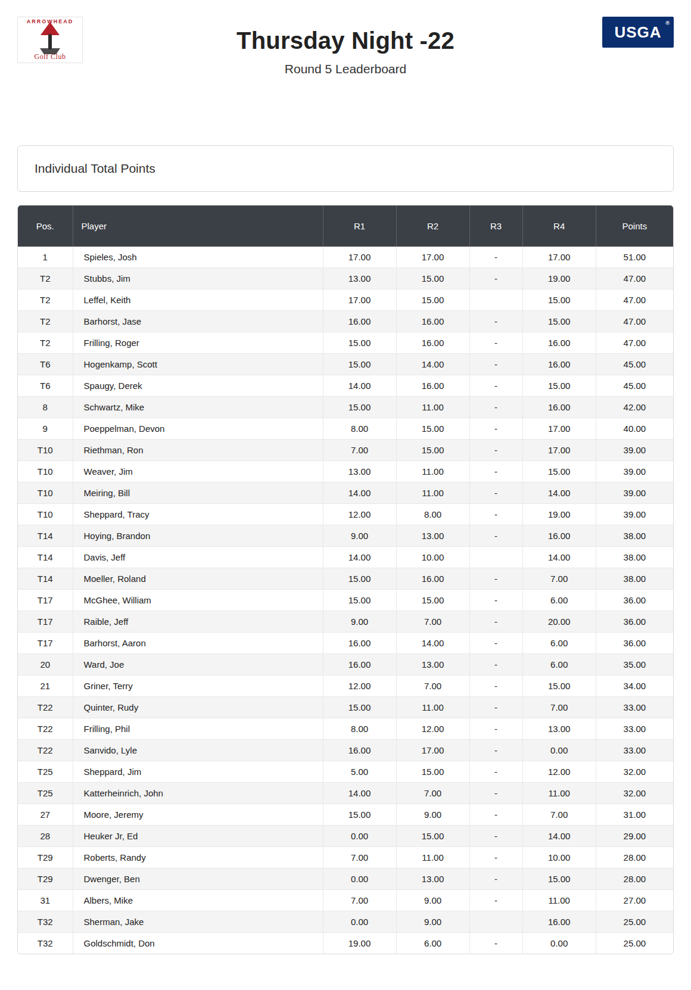ARROWHEAD
Golf Club
Thursday Night -22
Round 5 Leaderboard
USGA®
Individual Total Points
| Pos. | Player | R1 | R2 | R3 | R4 | Points |
| --- | --- | --- | --- | --- | --- | --- |
| 1 | Spieles, Josh | 17.00 | 17.00 | - | 17.00 | 51.00 |
| T2 | Stubbs, Jim | 13.00 | 15.00 | - | 19.00 | 47.00 |
| T2 | Leffel, Keith | 17.00 | 15.00 | | 15.00 | 47.00 |
| T2 | Barhorst, Jase | 16.00 | 16.00 | - | 15.00 | 47.00 |
| T2 | Frilling, Roger | 15.00 | 16.00 | - | 16.00 | 47.00 |
| T6 | Hogenkamp, Scott | 15.00 | 14.00 | - | 16.00 | 45.00 |
| T6 | Spaugy, Derek | 14.00 | 16.00 | - | 15.00 | 45.00 |
| 8 | Schwartz, Mike | 15.00 | 11.00 | - | 16.00 | 42.00 |
| 9 | Poeppelman, Devon | 8.00 | 15.00 | - | 17.00 | 40.00 |
| T10 | Riethman, Ron | 7.00 | 15.00 | - | 17.00 | 39.00 |
| T10 | Weaver, Jim | 13.00 | 11.00 | - | 15.00 | 39.00 |
| T10 | Meiring, Bill | 14.00 | 11.00 | - | 14.00 | 39.00 |
| T10 | Sheppard, Tracy | 12.00 | 8.00 | - | 19.00 | 39.00 |
| T14 | Hoying, Brandon | 9.00 | 13.00 | - | 16.00 | 38.00 |
| T14 | Davis, Jeff | 14.00 | 10.00 | | 14.00 | 38.00 |
| T14 | Moeller, Roland | 15.00 | 16.00 | - | 7.00 | 38.00 |
| T17 | McGhee, William | 15.00 | 15.00 | - | 6.00 | 36.00 |
| T17 | Raible, Jeff | 9.00 | 7.00 | - | 20.00 | 36.00 |
| T17 | Barhorst, Aaron | 16.00 | 14.00 | - | 6.00 | 36.00 |
| 20 | Ward, Joe | 16.00 | 13.00 | - | 6.00 | 35.00 |
| 21 | Griner, Terry | 12.00 | 7.00 | - | 15.00 | 34.00 |
| T22 | Quinter, Rudy | 15.00 | 11.00 | - | 7.00 | 33.00 |
| T22 | Frilling, Phil | 8.00 | 12.00 | - | 13.00 | 33.00 |
| T22 | Sanvido, Lyle | 16.00 | 17.00 | - | 0.00 | 33.00 |
| T25 | Sheppard, Jim | 5.00 | 15.00 | - | 12.00 | 32.00 |
| T25 | Katterheinrich, John | 14.00 | 7.00 | - | 11.00 | 32.00 |
| 27 | Moore, Jeremy | 15.00 | 9.00 | - | 7.00 | 31.00 |
| 28 | Heuker Jr, Ed | 0.00 | 15.00 | - | 14.00 | 29.00 |
| T29 | Roberts, Randy | 7.00 | 11.00 | - | 10.00 | 28.00 |
| T29 | Dwenger, Ben | 0.00 | 13.00 | - | 15.00 | 28.00 |
| 31 | Albers, Mike | 7.00 | 9.00 | - | 11.00 | 27.00 |
| T32 | Sherman, Jake | 0.00 | 9.00 | | 16.00 | 25.00 |
| T32 | Goldschmidt, Don | 19.00 | 6.00 | - | 0.00 | 25.00 |